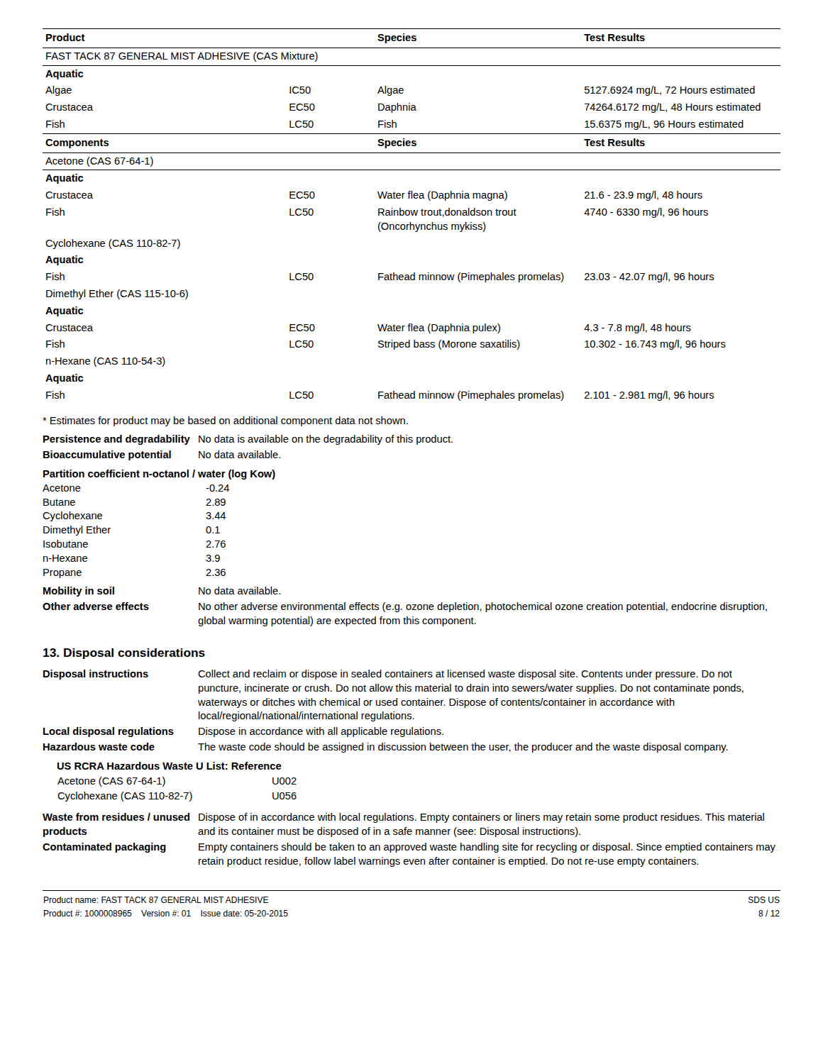| Product | | Species | Test Results |
| --- | --- | --- | --- |
| FAST TACK 87 GENERAL MIST ADHESIVE (CAS Mixture) |
| Aquatic |
| Algae | IC50 | Algae | 5127.6924 mg/L, 72 Hours estimated |
| Crustacea | EC50 | Daphnia | 74264.6172 mg/L, 48 Hours estimated |
| Fish | LC50 | Fish | 15.6375 mg/L, 96 Hours estimated |
| Components | | Species | Test Results |
| Acetone (CAS 67-64-1) |
| Aquatic |
| Crustacea | EC50 | Water flea (Daphnia magna) | 21.6 - 23.9 mg/l, 48 hours |
| Fish | LC50 | Rainbow trout,donaldson trout (Oncorhynchus mykiss) | 4740 - 6330 mg/l, 96 hours |
| Cyclohexane (CAS 110-82-7) |
| Aquatic |
| Fish | LC50 | Fathead minnow (Pimephales promelas) | 23.03 - 42.07 mg/l, 96 hours |
| Dimethyl Ether (CAS 115-10-6) |
| Aquatic |
| Crustacea | EC50 | Water flea (Daphnia pulex) | 4.3 - 7.8 mg/l, 48 hours |
| Fish | LC50 | Striped bass (Morone saxatilis) | 10.302 - 16.743 mg/l, 96 hours |
| n-Hexane (CAS 110-54-3) |
| Aquatic |
| Fish | LC50 | Fathead minnow (Pimephales promelas) | 2.101 - 2.981 mg/l, 96 hours |
* Estimates for product may be based on additional component data not shown.
| Persistence and degradability | No data is available on the degradability of this product. |
| Bioaccumulative potential | No data available. |
Partition coefficient n-octanol / water (log Kow)
| Acetone | -0.24 |
| Butane | 2.89 |
| Cyclohexane | 3.44 |
| Dimethyl Ether | 0.1 |
| Isobutane | 2.76 |
| n-Hexane | 3.9 |
| Propane | 2.36 |
| Mobility in soil | No data available. |
| Other adverse effects | No other adverse environmental effects (e.g. ozone depletion, photochemical ozone creation potential, endocrine disruption, global warming potential) are expected from this component. |
13. Disposal considerations
| Disposal instructions | Collect and reclaim or dispose in sealed containers at licensed waste disposal site. Contents under pressure. Do not puncture, incinerate or crush. Do not allow this material to drain into sewers/water supplies. Do not contaminate ponds, waterways or ditches with chemical or used container. Dispose of contents/container in accordance with local/regional/national/international regulations. |
| Local disposal regulations | Dispose in accordance with all applicable regulations. |
| Hazardous waste code | The waste code should be assigned in discussion between the user, the producer and the waste disposal company. |
US RCRA Hazardous Waste U List: Reference
| Acetone (CAS 67-64-1) | U002 |
| Cyclohexane (CAS 110-82-7) | U056 |
| Waste from residues / unused products | Dispose of in accordance with local regulations. Empty containers or liners may retain some product residues. This material and its container must be disposed of in a safe manner (see: Disposal instructions). |
| Contaminated packaging | Empty containers should be taken to an approved waste handling site for recycling or disposal. Since emptied containers may retain product residue, follow label warnings even after container is emptied. Do not re-use empty containers. |
| Product name: FAST TACK 87 GENERAL MIST ADHESIVE | SDS US |
| Product #: 1000008965 Version #: 01 Issue date: 05-20-2015 | 8 / 12 |